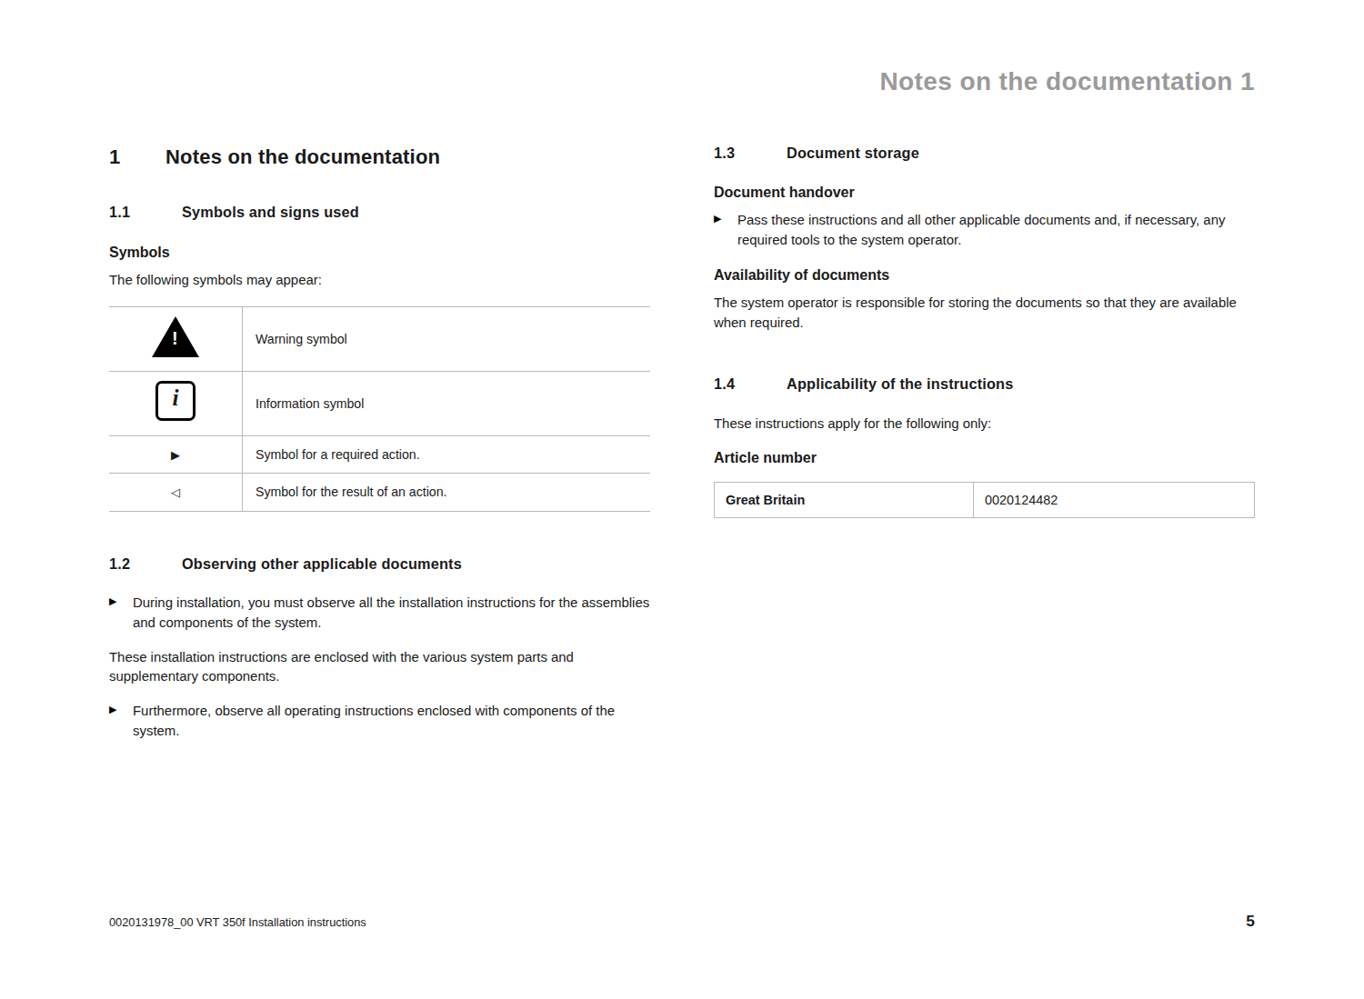Notes on the documentation 1
1 Notes on the documentation
1.1 Symbols and signs used
Symbols
The following symbols may appear:
| | Warning symbol |
| | Information symbol |
| ▶ | Symbol for a required action. |
| ◁ | Symbol for the result of an action. |
1.2 Observing other applicable documents
During installation, you must observe all the installation instructions for the assemblies and components of the system.
These installation instructions are enclosed with the various system parts and supplementary components.
Furthermore, observe all operating instructions enclosed with components of the system.
1.3 Document storage
Document handover
Pass these instructions and all other applicable documents and, if necessary, any required tools to the system operator.
Availability of documents
The system operator is responsible for storing the documents so that they are available when required.
1.4 Applicability of the instructions
These instructions apply for the following only:
Article number
| Great Britain | 0020124482 |
0020131978_00 VRT 350f Installation instructions
5